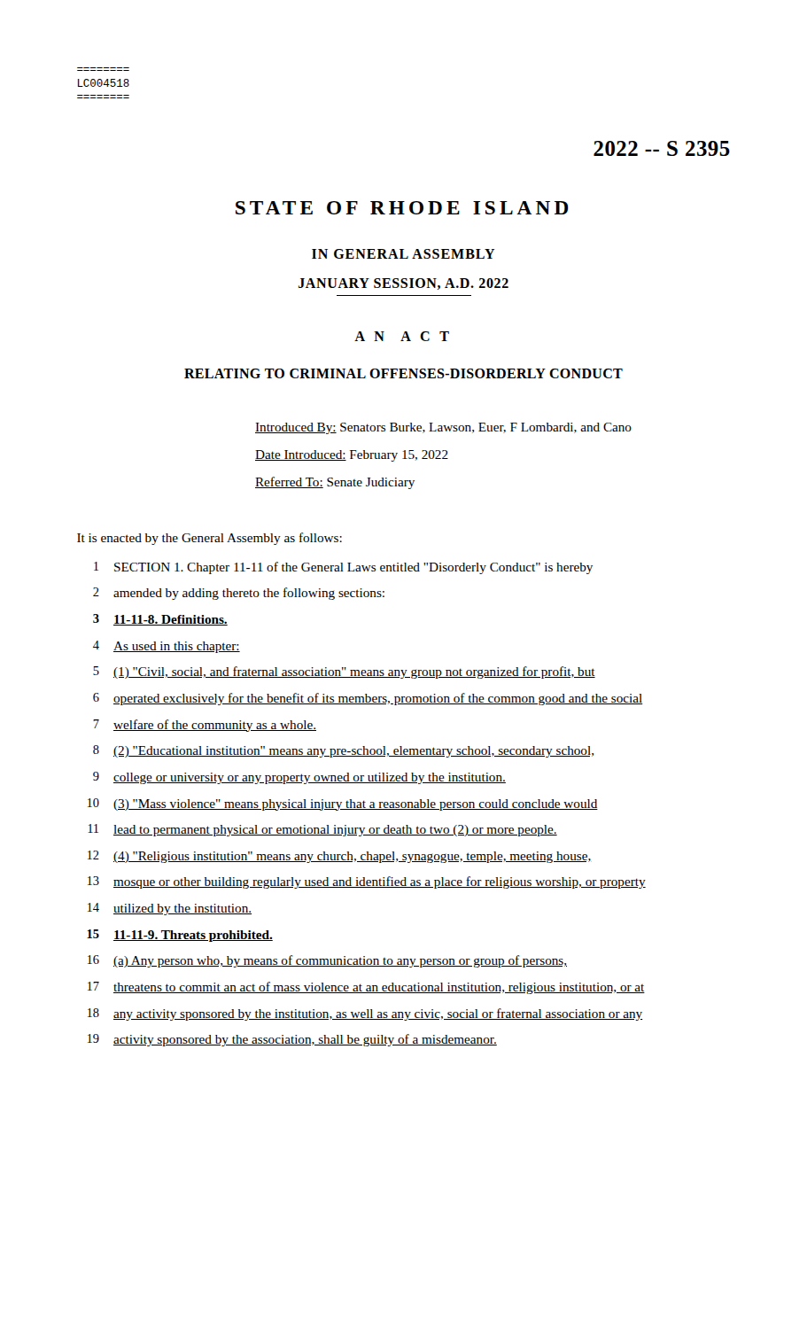======== LC004518 ========
2022 -- S 2395
STATE OF RHODE ISLAND
IN GENERAL ASSEMBLY
JANUARY SESSION, A.D. 2022
A N A C T
RELATING TO CRIMINAL OFFENSES-DISORDERLY CONDUCT
Introduced By: Senators Burke, Lawson, Euer, F Lombardi, and Cano
Date Introduced: February 15, 2022
Referred To: Senate Judiciary
It is enacted by the General Assembly as follows:
SECTION 1. Chapter 11-11 of the General Laws entitled "Disorderly Conduct" is hereby
amended by adding thereto the following sections:
11-11-8. Definitions.
As used in this chapter:
(1) "Civil, social, and fraternal association" means any group not organized for profit, but
operated exclusively for the benefit of its members, promotion of the common good and the social
welfare of the community as a whole.
(2) "Educational institution" means any pre-school, elementary school, secondary school,
college or university or any property owned or utilized by the institution.
(3) "Mass violence" means physical injury that a reasonable person could conclude would
lead to permanent physical or emotional injury or death to two (2) or more people.
(4) "Religious institution" means any church, chapel, synagogue, temple, meeting house,
mosque or other building regularly used and identified as a place for religious worship, or property
utilized by the institution.
11-11-9. Threats prohibited.
(a) Any person who, by means of communication to any person or group of persons,
threatens to commit an act of mass violence at an educational institution, religious institution, or at
any activity sponsored by the institution, as well as any civic, social or fraternal association or any
activity sponsored by the association, shall be guilty of a misdemeanor.